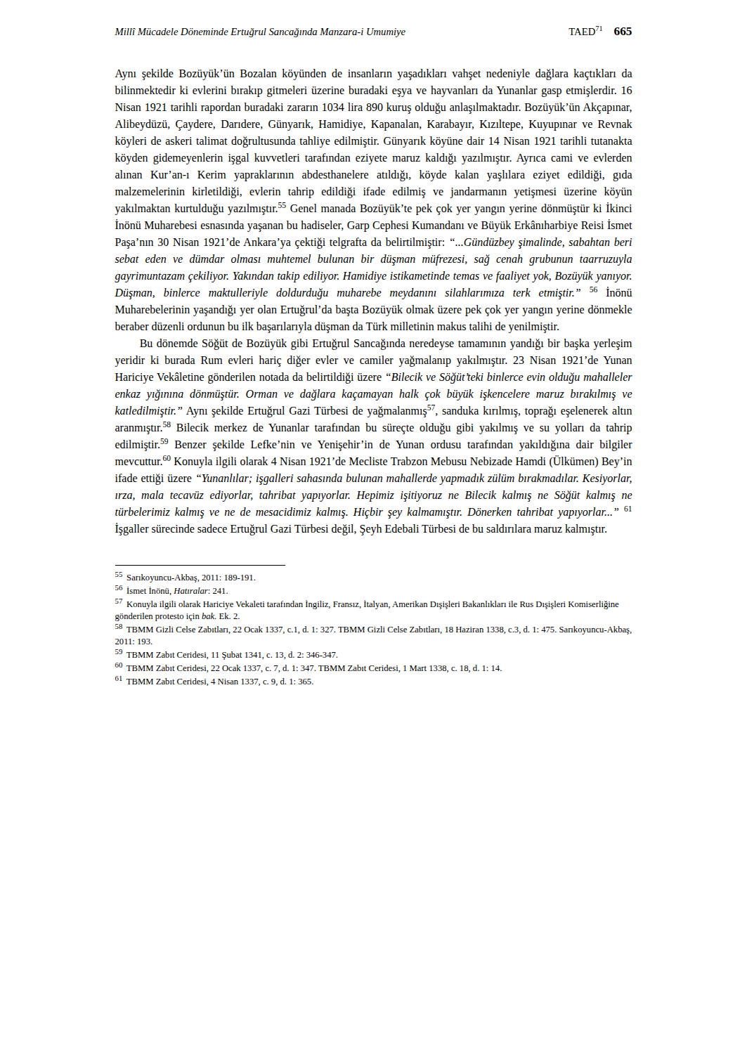Millî Mücadele Döneminde Ertuğrul Sancağında Manzara-i Umumiye
TAED71
665
Aynı şekilde Bozüyük’ün Bozalan köyünden de insanların yaşadıkları vahşet nedeniyle dağlara kaçtıkları da bilinmektedir ki evlerini bırakıp gitmeleri üzerine buradaki eşya ve hayvanları da Yunanlar gasp etmişlerdir. 16 Nisan 1921 tarihli rapordan buradaki zararın 1034 lira 890 kuruş olduğu anlaşılmaktadır. Bozüyük’ün Akçapınar, Alibeydüzü, Çaydere, Darıdere, Günyarık, Hamidiye, Kapanalan, Karabayır, Kızıltepe, Kuyupınar ve Revnak köyleri de askeri talimat doğrultusunda tahliye edilmiştir. Günyarık köyüne dair 14 Nisan 1921 tarihli tutanakta köyden gidemeyenlerin işgal kuvvetleri tarafından eziyete maruz kaldığı yazılmıştır. Ayrıca cami ve evlerden alınan Kur’an-ı Kerim yapraklarının abdesthanelere atıldığı, köyde kalan yaşlılara eziyet edildiği, gıda malzemelerinin kirletildiği, evlerin tahrip edildiği ifade edilmiş ve jandarmanın yetişmesi üzerine köyün yakılmaktan kurtulduğu yazılmıştır.55 Genel manada Bozüyük’te pek çok yer yangın yerine dönmüştür ki İkinci İnönü Muharebesi esnasında yaşanan bu hadiseler, Garp Cephesi Kumandanı ve Büyük Erkânıharbiye Reisi İsmet Paşa’nın 30 Nisan 1921’de Ankara’ya çektiği telgrafta da belirtilmiştir: “...Gündüzbey şimalinde, sabahtan beri sebat eden ve dümdar olması muhtemel bulunan bir düşman müfrezesi, sağ cenah grubunun taarruzuyla gayrimuntazam çekiliyor. Yakından takip ediliyor. Hamidiye istikametinde temas ve faaliyet yok, Bozüyük yanıyor. Düşman, binlerce maktulleriyle doldurduğu muharebe meydanını silahlarımıza terk etmiştir.” 56 İnönü Muharebelerinin yaşandığı yer olan Ertuğrul’da başta Bozüyük olmak üzere pek çok yer yangın yerine dönmekle beraber düzenli ordunun bu ilk başarılarıyla düşman da Türk milletinin makus talihi de yenilmiştir.
Bu dönemde Söğüt de Bozüyük gibi Ertuğrul Sancağında neredeyse tamamının yandığı bir başka yerleşim yeridir ki burada Rum evleri hariç diğer evler ve camiler yağmalanıp yakılmıştır. 23 Nisan 1921’de Yunan Hariciye Vekâletine gönderilen notada da belirtildiği üzere “Bilecik ve Söğüt’teki binlerce evin olduğu mahalleler enkaz yığınına dönmüştür. Orman ve dağlara kaçamayan halk çok büyük işkencelere maruz bırakılmış ve katledilmiştir.” Aynı şekilde Ertuğrul Gazi Türbesi de yağmalanmış57, sanduka kırılmış, toprağı eşelenerek altın aranmıştır.58 Bilecik merkez de Yunanlar tarafından bu süreçte olduğu gibi yakılmış ve su yolları da tahrip edilmiştir.59 Benzer şekilde Lefke’nin ve Yenişehir’in de Yunan ordusu tarafından yakıldığına dair bilgiler mevcuttur.60 Konuyla ilgili olarak 4 Nisan 1921’de Mecliste Trabzon Mebusu Nebizade Hamdi (Ülkümen) Bey’in ifade ettiği üzere “Yunanlılar; işgalleri sahasında bulunan mahallerde yapmadık zülüm bırakmadılar. Kesiyorlar, ırza, mala tecavüz ediyorlar, tahribat yapıyorlar. Hepimiz işitiyoruz ne Bilecik kalmış ne Söğüt kalmış ne türbelerimiz kalmış ve ne de mesacidimiz kalmış. Hiçbir şey kalmamıştır. Dönerken tahribat yapıyorlar...” 61 İşgaller sürecinde sadece Ertuğrul Gazi Türbesi değil, Şeyh Edebali Türbesi de bu saldırılara maruz kalmıştır.
55 Sarıkoyuncu-Akbaş, 2011: 189-191.
56 İsmet İnönü, Hatıralar: 241.
57 Konuyla ilgili olarak Hariciye Vekaleti tarafından İngiliz, Fransız, İtalyan, Amerikan Dışişleri Bakanlıkları ile Rus Dışişleri Komiserliğine gönderilen protesto için bak. Ek. 2.
58 TBMM Gizli Celse Zabıtları, 22 Ocak 1337, c.1, d. 1: 327. TBMM Gizli Celse Zabıtları, 18 Haziran 1338, c.3, d. 1: 475. Sarıkoyuncu-Akbaş, 2011: 193.
59 TBMM Zabıt Ceridesi, 11 Şubat 1341, c. 13, d. 2: 346-347.
60 TBMM Zabıt Ceridesi, 22 Ocak 1337, c. 7, d. 1: 347. TBMM Zabıt Ceridesi, 1 Mart 1338, c. 18, d. 1: 14.
61 TBMM Zabıt Ceridesi, 4 Nisan 1337, c. 9, d. 1: 365.